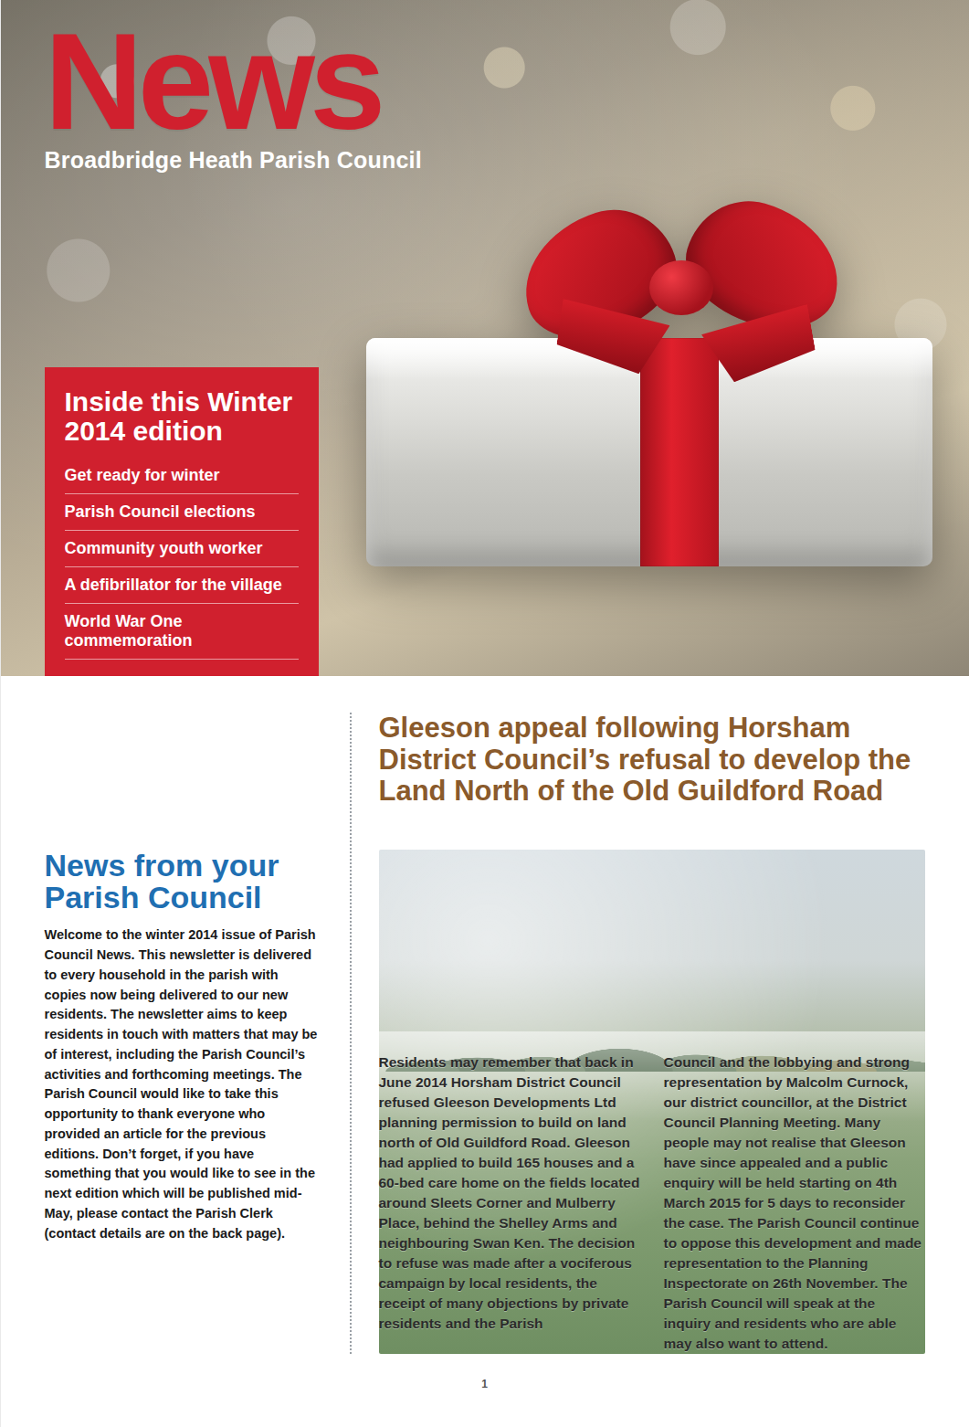News
Broadbridge Heath Parish Council
Inside this Winter 2014 edition
Get ready for winter
Parish Council elections
Community youth worker
A defibrillator for the village
World War One commemoration
News from your Parish Council
Welcome to the winter 2014 issue of Parish Council News. This newsletter is delivered to every household in the parish with copies now being delivered to our new residents. The newsletter aims to keep residents in touch with matters that may be of interest, including the Parish Council’s activities and forthcoming meetings. The Parish Council would like to take this opportunity to thank everyone who provided an article for the previous editions. Don’t forget, if you have something that you would like to see in the next edition which will be published mid-May, please contact the Parish Clerk (contact details are on the back page).
Gleeson appeal following Horsham District Council’s refusal to develop the Land North of the Old Guildford Road
Residents may remember that back in June 2014 Horsham District Council refused Gleeson Developments Ltd planning permission to build on land north of Old Guildford Road. Gleeson had applied to build 165 houses and a 60-bed care home on the fields located around Sleets Corner and Mulberry Place, behind the Shelley Arms and neighbouring Swan Ken. The decision to refuse was made after a vociferous campaign by local residents, the receipt of many objections by private residents and the Parish
Council and the lobbying and strong representation by Malcolm Curnock, our district councillor, at the District Council Planning Meeting. Many people may not realise that Gleeson have since appealed and a public enquiry will be held starting on 4th March 2015 for 5 days to reconsider the case. The Parish Council continue to oppose this development and made representation to the Planning Inspectorate on 26th November. The Parish Council will speak at the inquiry and residents who are able may also want to attend.
1